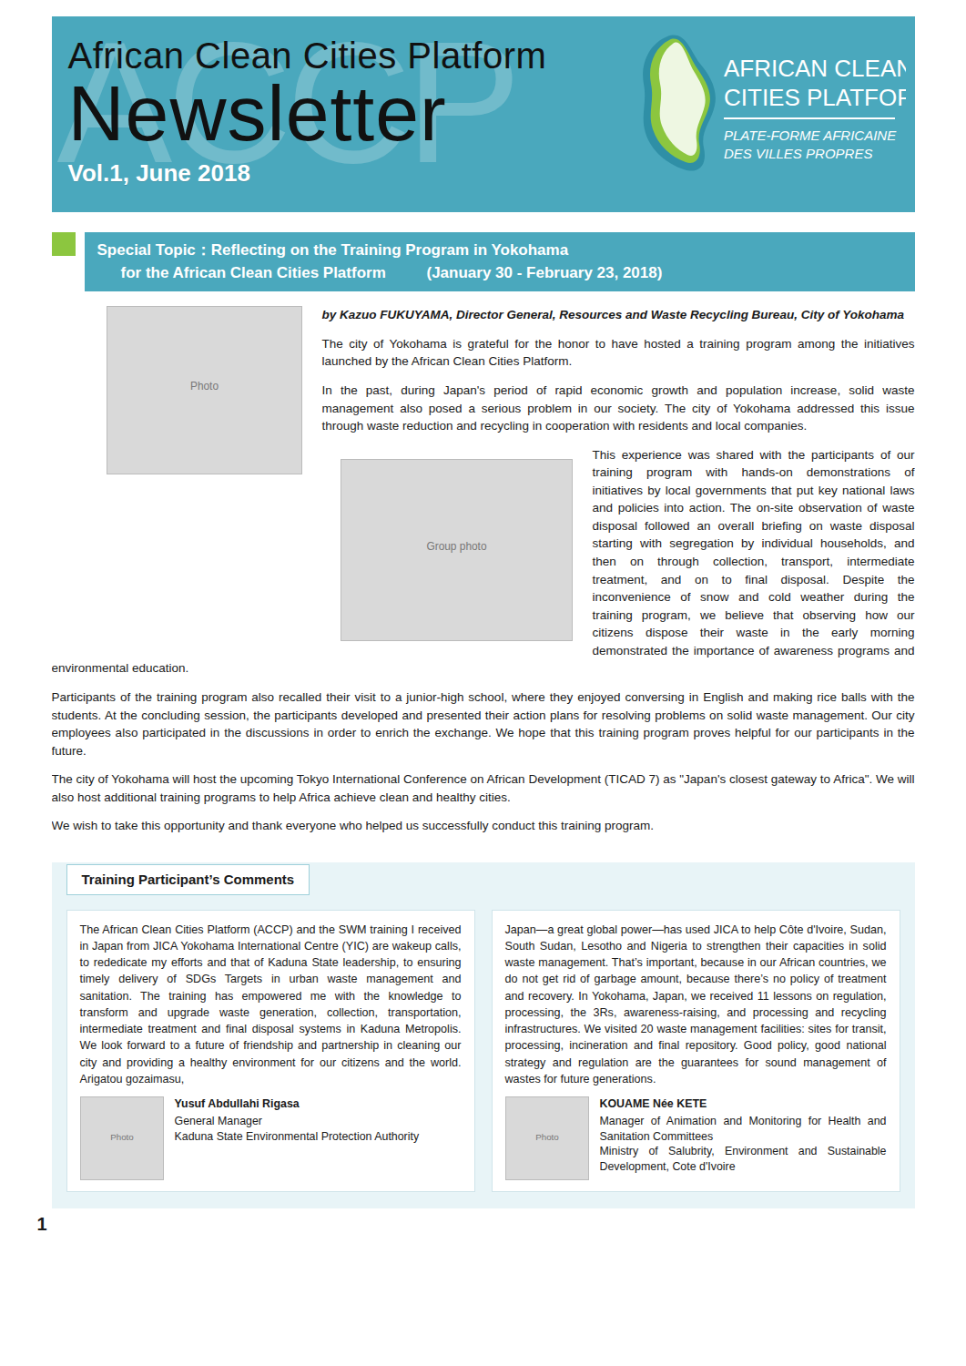ACCP
African Clean Cities Platform
Newsletter
Vol.1, June 2018
AFRICAN CLEAN CITIES PLATFORM PLATE-FORME AFRICAINE DES VILLES PROPRES
Special Topic：Reflecting on the Training Program in Yokohama for the African Clean Cities Platform (January 30 - February 23, 2018)
by Kazuo FUKUYAMA, Director General, Resources and Waste Recycling Bureau, City of Yokohama
The city of Yokohama is grateful for the honor to have hosted a training program among the initiatives launched by the African Clean Cities Platform.
In the past, during Japan's period of rapid economic growth and population increase, solid waste management also posed a serious problem in our society. The city of Yokohama addressed this issue through waste reduction and recycling in cooperation with residents and local companies.
This experience was shared with the participants of our training program with hands-on demonstrations of initiatives by local governments that put key national laws and policies into action. The on-site observation of waste disposal followed an overall briefing on waste disposal starting with segregation by individual households, and then on through collection, transport, intermediate treatment, and on to final disposal. Despite the inconvenience of snow and cold weather during the training program, we believe that observing how our citizens dispose their waste in the early morning demonstrated the importance of awareness programs and environmental education.
Participants of the training program also recalled their visit to a junior-high school, where they enjoyed conversing in English and making rice balls with the students. At the concluding session, the participants developed and presented their action plans for resolving problems on solid waste management. Our city employees also participated in the discussions in order to enrich the exchange. We hope that this training program proves helpful for our participants in the future.
The city of Yokohama will host the upcoming Tokyo International Conference on African Development (TICAD 7) as "Japan's closest gateway to Africa". We will also host additional training programs to help Africa achieve clean and healthy cities.
We wish to take this opportunity and thank everyone who helped us successfully conduct this training program.
Training Participant’s Comments
The African Clean Cities Platform (ACCP) and the SWM training I received in Japan from JICA Yokohama International Centre (YIC) are wakeup calls, to rededicate my efforts and that of Kaduna State leadership, to ensuring timely delivery of SDGs Targets in urban waste management and sanitation. The training has empowered me with the knowledge to transform and upgrade waste generation, collection, transportation, intermediate treatment and final disposal systems in Kaduna Metropolis. We look forward to a future of friendship and partnership in cleaning our city and providing a healthy environment for our citizens and the world. Arigatou gozaimasu,
Yusuf Abdullahi Rigasa General Manager
Kaduna State Environmental Protection Authority
Japan—a great global power—has used JICA to help Côte d'Ivoire, Sudan, South Sudan, Lesotho and Nigeria to strengthen their capacities in solid waste management. That’s important, because in our African countries, we do not get rid of garbage amount, because there’s no policy of treatment and recovery. In Yokohama, Japan, we received 11 lessons on regulation, processing, the 3Rs, awareness-raising, and processing and recycling infrastructures. We visited 20 waste management facilities: sites for transit, processing, incineration and final repository. Good policy, good national strategy and regulation are the guarantees for sound management of wastes for future generations.
KOUAME Née KETE Manager of Animation and Monitoring for Health and Sanitation Committees
Ministry of Salubrity, Environment and Sustainable Development, Cote d'Ivoire
1